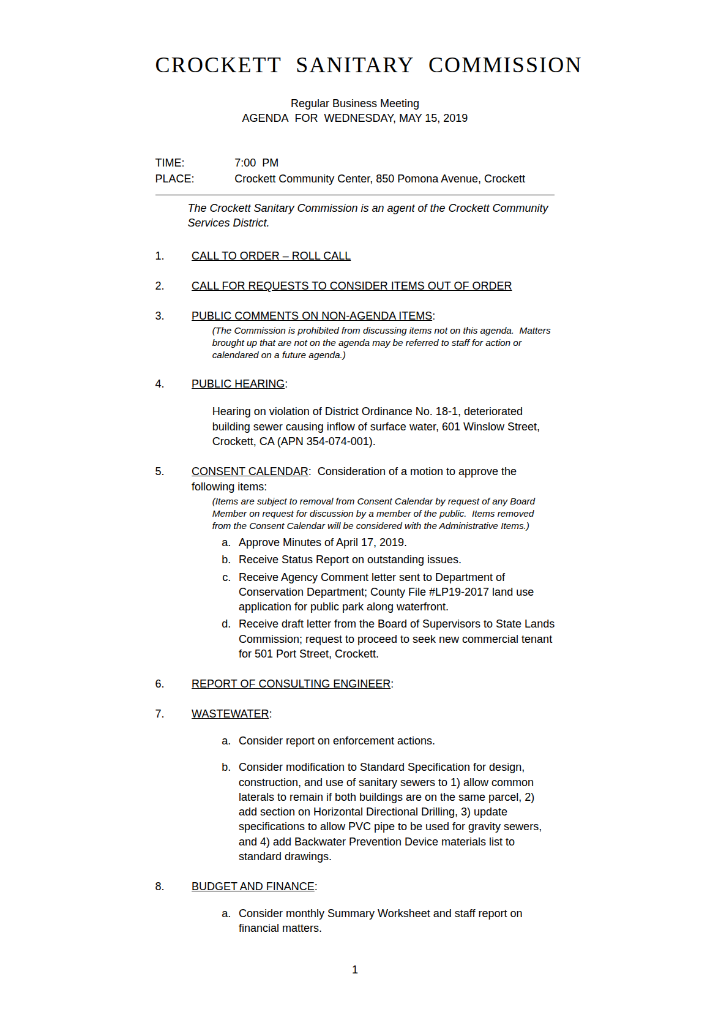CROCKETT SANITARY COMMISSION
Regular Business Meeting AGENDA FOR WEDNESDAY, MAY 15, 2019
| TIME: | 7:00 PM |
| PLACE: | Crockett Community Center, 850 Pomona Avenue, Crockett |
The Crockett Sanitary Commission is an agent of the Crockett Community Services District.
1. CALL TO ORDER – ROLL CALL
2. CALL FOR REQUESTS TO CONSIDER ITEMS OUT OF ORDER
3. PUBLIC COMMENTS ON NON-AGENDA ITEMS:
(The Commission is prohibited from discussing items not on this agenda. Matters brought up that are not on the agenda may be referred to staff for action or calendared on a future agenda.)
4. PUBLIC HEARING:
Hearing on violation of District Ordinance No. 18-1, deteriorated building sewer causing inflow of surface water, 601 Winslow Street, Crockett, CA (APN 354-074-001).
5. CONSENT CALENDAR: Consideration of a motion to approve the following items:
(Items are subject to removal from Consent Calendar by request of any Board Member on request for discussion by a member of the public. Items removed from the Consent Calendar will be considered with the Administrative Items.)
Approve Minutes of April 17, 2019.
Receive Status Report on outstanding issues.
Receive Agency Comment letter sent to Department of Conservation Department; County File #LP19-2017 land use application for public park along waterfront.
Receive draft letter from the Board of Supervisors to State Lands Commission; request to proceed to seek new commercial tenant for 501 Port Street, Crockett.
6. REPORT OF CONSULTING ENGINEER:
7. WASTEWATER:
Consider report on enforcement actions.
Consider modification to Standard Specification for design, construction, and use of sanitary sewers to 1) allow common laterals to remain if both buildings are on the same parcel, 2) add section on Horizontal Directional Drilling, 3) update specifications to allow PVC pipe to be used for gravity sewers, and 4) add Backwater Prevention Device materials list to standard drawings.
8. BUDGET AND FINANCE:
Consider monthly Summary Worksheet and staff report on financial matters.
1